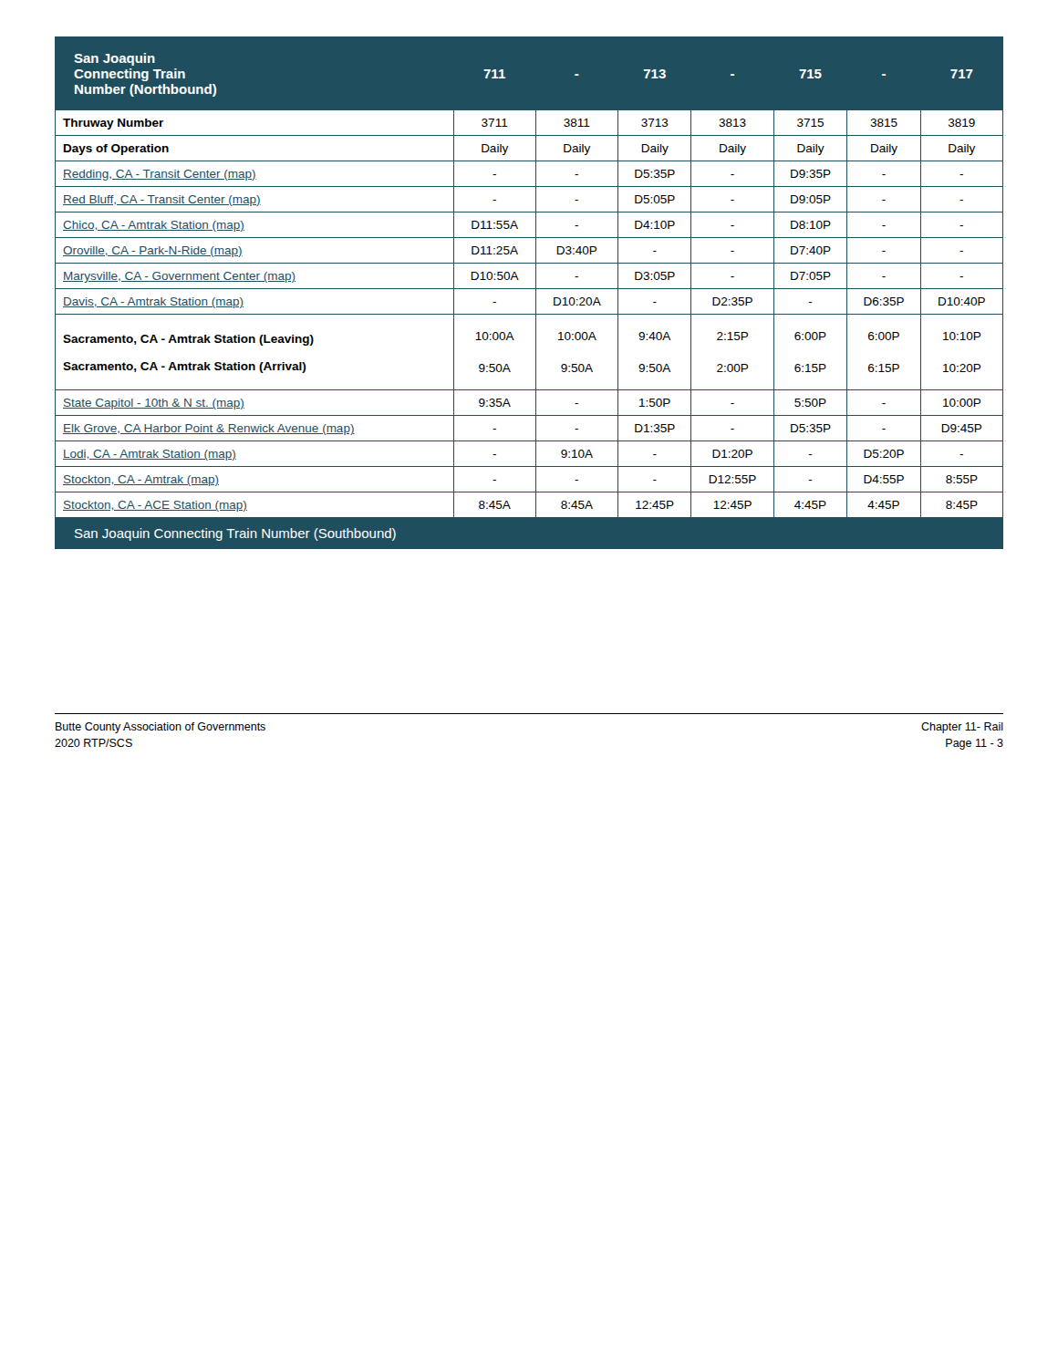| San Joaquin Connecting Train Number (Northbound) | 711 | - | 713 | - | 715 | - | 717 |
| --- | --- | --- | --- | --- | --- | --- | --- |
| Thruway Number | 3711 | 3811 | 3713 | 3813 | 3715 | 3815 | 3819 |
| Days of Operation | Daily | Daily | Daily | Daily | Daily | Daily | Daily |
| Redding, CA - Transit Center (map) | - | - | D5:35P | - | D9:35P | - | - |
| Red Bluff, CA - Transit Center (map) | - | - | D5:05P | - | D9:05P | - | - |
| Chico, CA - Amtrak Station (map) | D11:55A | - | D4:10P | - | D8:10P | - | - |
| Oroville, CA - Park-N-Ride (map) | D11:25A | D3:40P | - | - | D7:40P | - | - |
| Marysville, CA - Government Center (map) | D10:50A | - | D3:05P | - | D7:05P | - | - |
| Davis, CA - Amtrak Station (map) | - | D10:20A | - | D2:35P | - | D6:35P | D10:40P |
| Sacramento, CA - Amtrak Station (Leaving) Sacramento, CA - Amtrak Station (Arrival) | 10:00A 9:50A | 10:00A 9:50A | 9:40A 9:50A | 2:15P 2:00P | 6:00P 6:15P | 6:00P 6:15P | 10:10P 10:20P |
| State Capitol - 10th & N st. (map) | 9:35A | - | 1:50P | - | 5:50P | - | 10:00P |
| Elk Grove, CA Harbor Point & Renwick Avenue (map) | - | - | D1:35P | - | D5:35P | - | D9:45P |
| Lodi, CA - Amtrak Station (map) | - | 9:10A | - | D1:20P | - | D5:20P | - |
| Stockton, CA - Amtrak (map) | - | - | - | D12:55P | - | D4:55P | 8:55P |
| Stockton, CA - ACE Station (map) | 8:45A | 8:45A | 12:45P | 12:45P | 4:45P | 4:45P | 8:45P |
| San Joaquin Connecting Train Number (Southbound) |
Butte County Association of Governments
2020 RTP/SCS
Chapter 11- Rail
Page 11 - 3